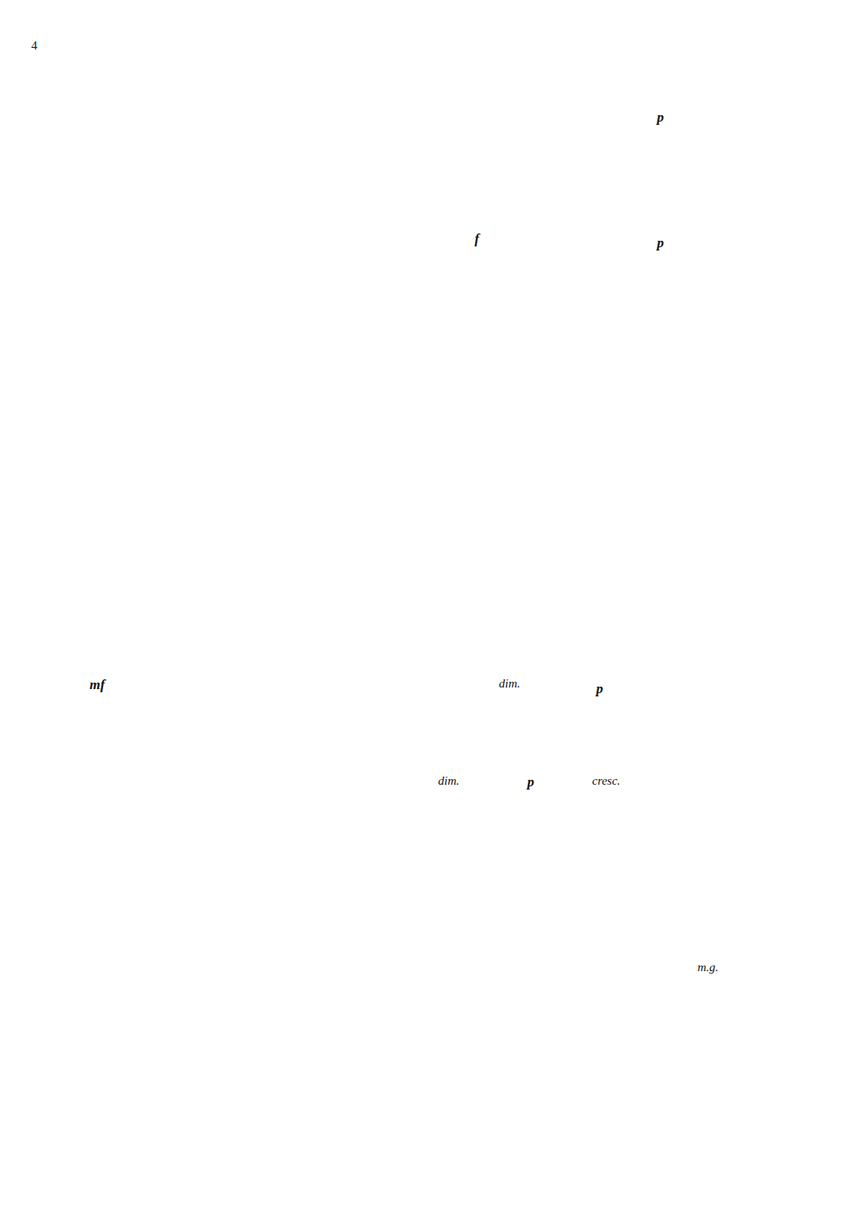4
p f p
mf dim. p dim. p cresc.
m.g.